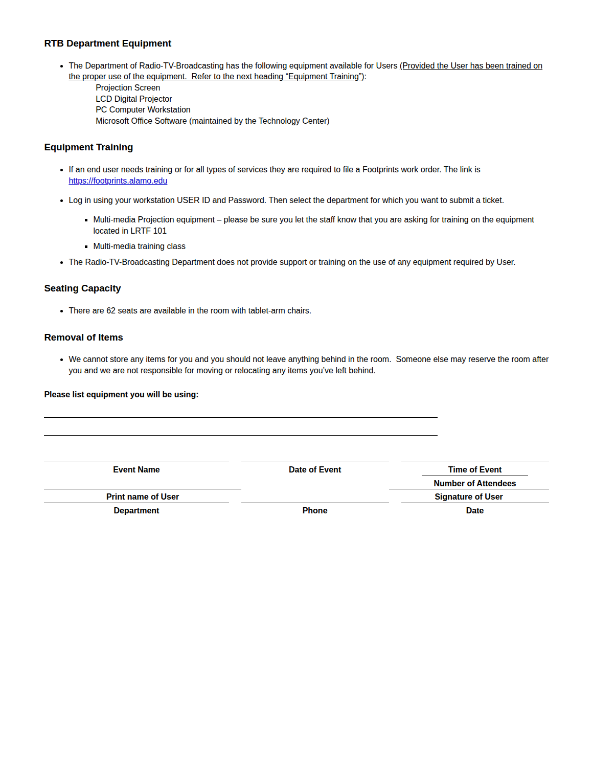RTB Department Equipment
The Department of Radio-TV-Broadcasting has the following equipment available for Users (Provided the User has been trained on the proper use of the equipment. Refer to the next heading “Equipment Training”):
Projection Screen
LCD Digital Projector
PC Computer Workstation
Microsoft Office Software (maintained by the Technology Center)
Equipment Training
If an end user needs training or for all types of services they are required to file a Footprints work order. The link is https://footprints.alamo.edu
Log in using your workstation USER ID and Password. Then select the department for which you want to submit a ticket.
Multi-media Projection equipment – please be sure you let the staff know that you are asking for training on the equipment located in LRTF 101
Multi-media training class
The Radio-TV-Broadcasting Department does not provide support or training on the use of any equipment required by User.
Seating Capacity
There are 62 seats are available in the room with tablet-arm chairs.
Removal of Items
We cannot store any items for you and you should not leave anything behind in the room. Someone else may reserve the room after you and we are not responsible for moving or relocating any items you’ve left behind.
Please list equipment you will be using:
| Event Name | | Date of Event | | Time of Event |
| | | | | Number of Attendees |
| Print name of User | | Signature of User |
| Department | | Phone | | Date |